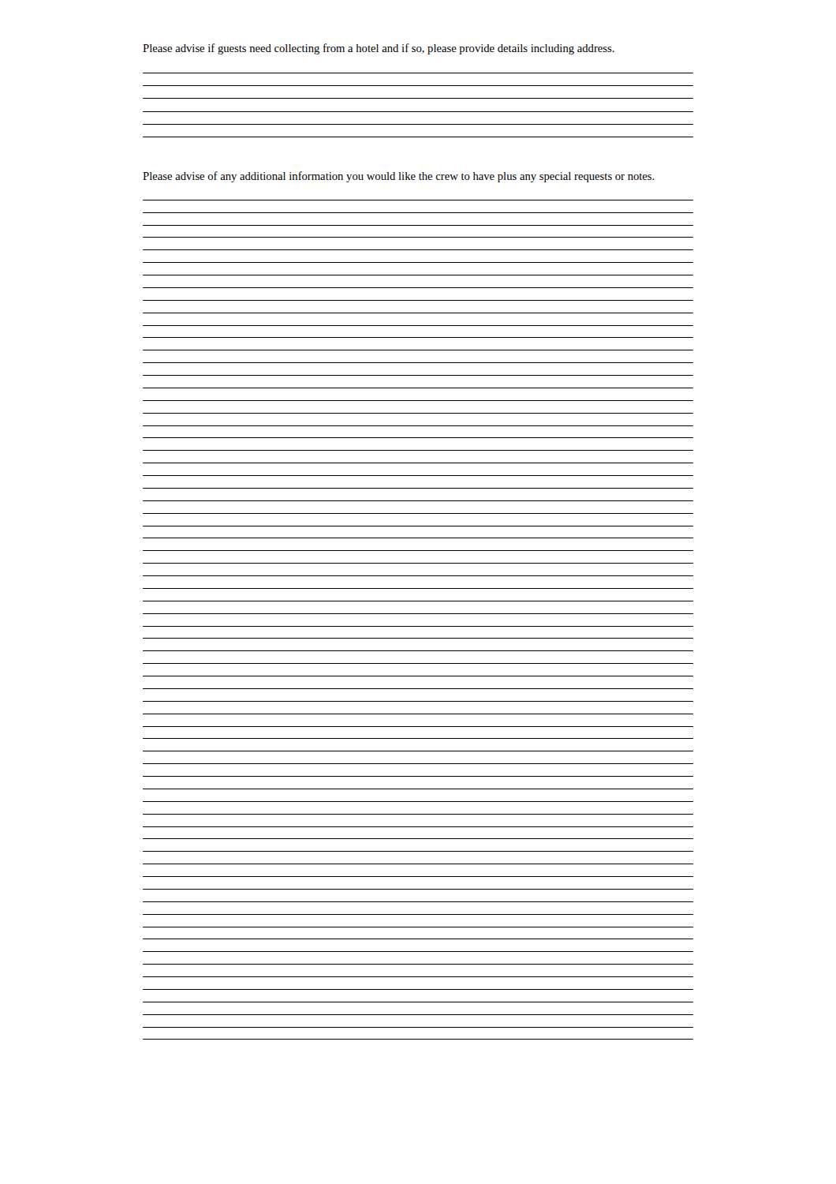Please advise if guests need collecting from a hotel and if so, please provide details including address.
Please advise of any additional information you would like the crew to have plus any special requests or notes.